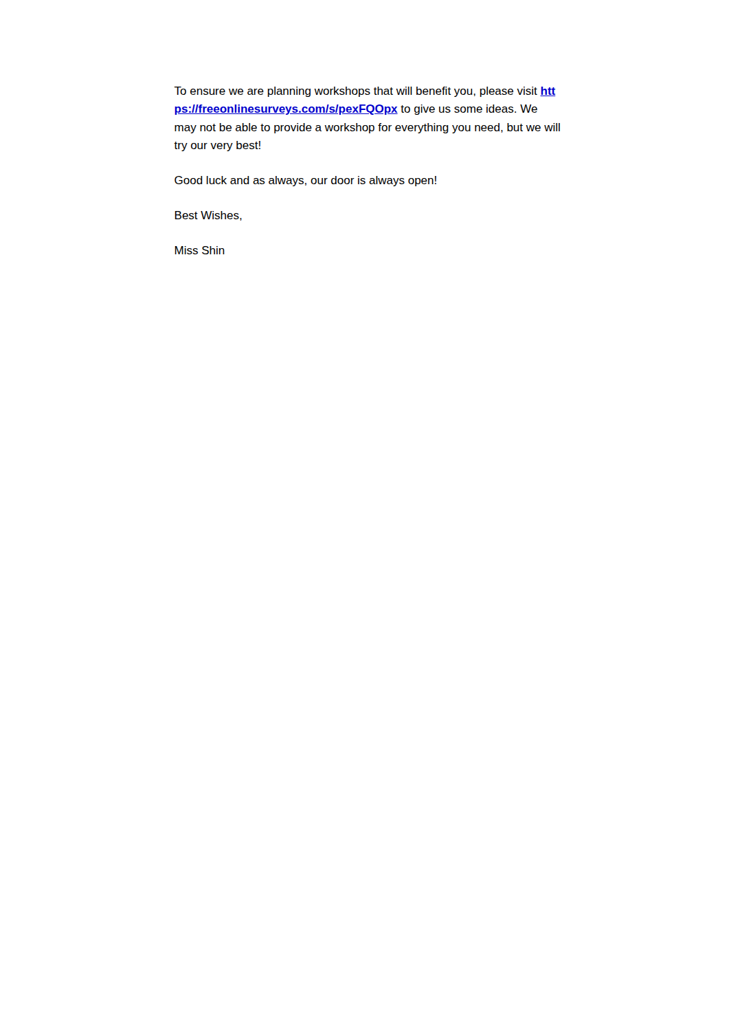To ensure we are planning workshops that will benefit you, please visit https://freeonlinesurveys.com/s/pexFQOpx to give us some ideas. We may not be able to provide a workshop for everything you need, but we will try our very best!
Good luck and as always, our door is always open!
Best Wishes,
Miss Shin